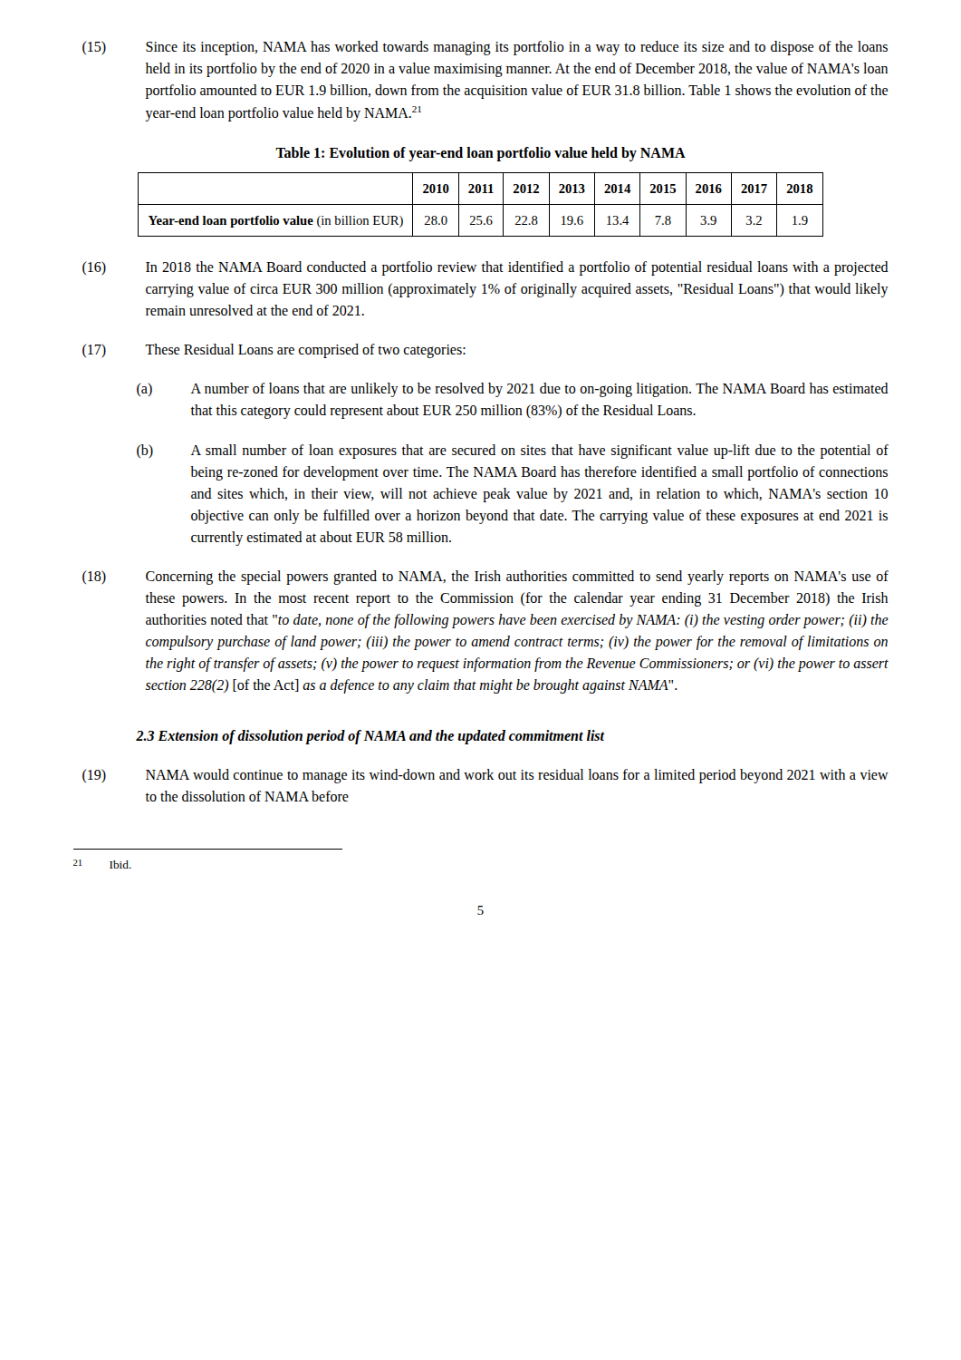(15)
Since its inception, NAMA has worked towards managing its portfolio in a way to reduce its size and to dispose of the loans held in its portfolio by the end of 2020 in a value maximising manner. At the end of December 2018, the value of NAMA's loan portfolio amounted to EUR 1.9 billion, down from the acquisition value of EUR 31.8 billion. Table 1 shows the evolution of the year-end loan portfolio value held by NAMA.21
Table 1: Evolution of year-end loan portfolio value held by NAMA
| | 2010 | 2011 | 2012 | 2013 | 2014 | 2015 | 2016 | 2017 | 2018 |
| --- | --- | --- | --- | --- | --- | --- | --- | --- | --- |
| Year-end loan portfolio value (in billion EUR) | 28.0 | 25.6 | 22.8 | 19.6 | 13.4 | 7.8 | 3.9 | 3.2 | 1.9 |
(16)
In 2018 the NAMA Board conducted a portfolio review that identified a portfolio of potential residual loans with a projected carrying value of circa EUR 300 million (approximately 1% of originally acquired assets, "Residual Loans") that would likely remain unresolved at the end of 2021.
(17)
These Residual Loans are comprised of two categories:
(a)
A number of loans that are unlikely to be resolved by 2021 due to on-going litigation. The NAMA Board has estimated that this category could represent about EUR 250 million (83%) of the Residual Loans.
(b)
A small number of loan exposures that are secured on sites that have significant value up-lift due to the potential of being re-zoned for development over time. The NAMA Board has therefore identified a small portfolio of connections and sites which, in their view, will not achieve peak value by 2021 and, in relation to which, NAMA's section 10 objective can only be fulfilled over a horizon beyond that date. The carrying value of these exposures at end 2021 is currently estimated at about EUR 58 million.
(18)
Concerning the special powers granted to NAMA, the Irish authorities committed to send yearly reports on NAMA's use of these powers. In the most recent report to the Commission (for the calendar year ending 31 December 2018) the Irish authorities noted that "to date, none of the following powers have been exercised by NAMA: (i) the vesting order power; (ii) the compulsory purchase of land power; (iii) the power to amend contract terms; (iv) the power for the removal of limitations on the right of transfer of assets; (v) the power to request information from the Revenue Commissioners; or (vi) the power to assert section 228(2) [of the Act] as a defence to any claim that might be brought against NAMA".
2.3 Extension of dissolution period of NAMA and the updated commitment list
(19)
NAMA would continue to manage its wind-down and work out its residual loans for a limited period beyond 2021 with a view to the dissolution of NAMA before
21
Ibid.
5